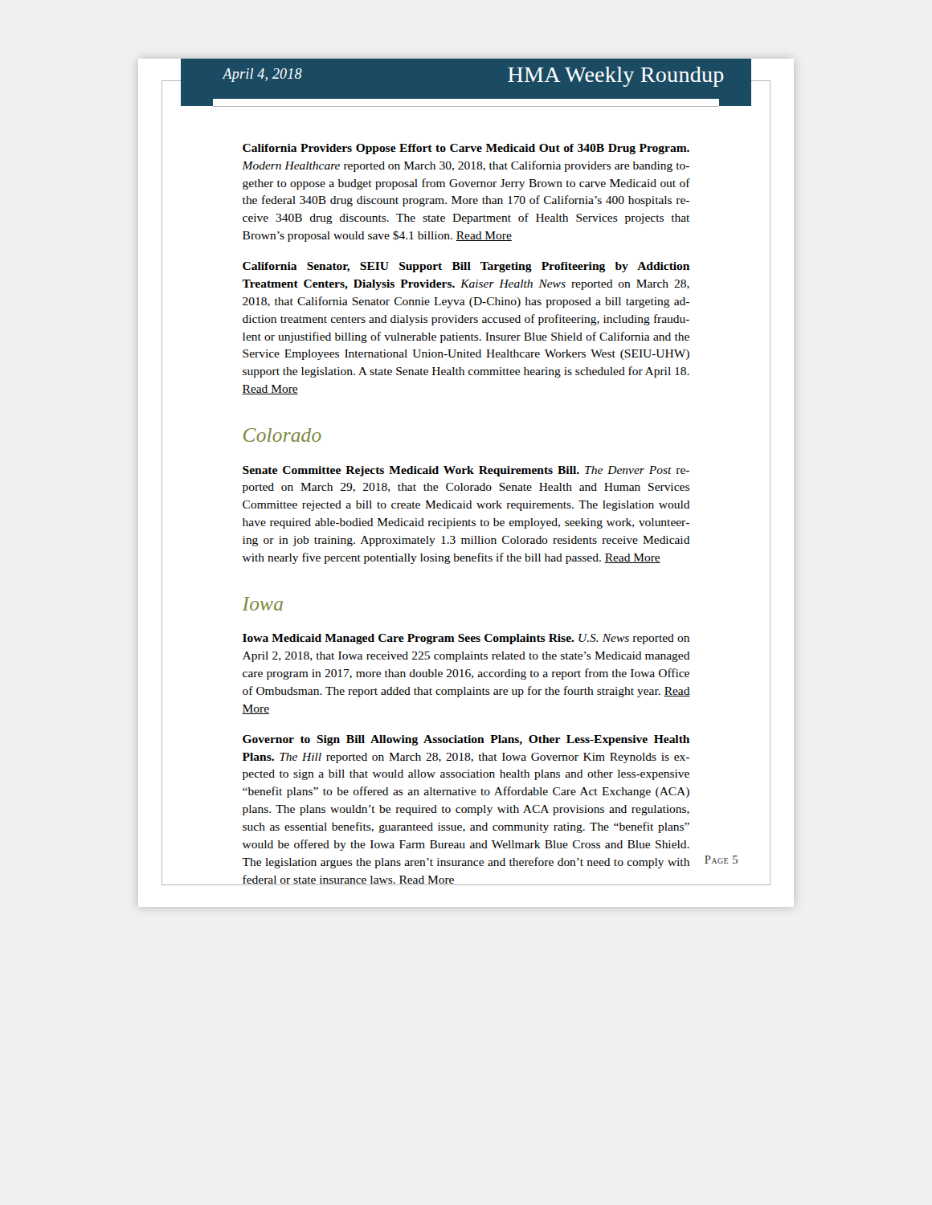April 4, 2018
HMA Weekly Roundup
California Providers Oppose Effort to Carve Medicaid Out of 340B Drug Program. Modern Healthcare reported on March 30, 2018, that California providers are banding together to oppose a budget proposal from Governor Jerry Brown to carve Medicaid out of the federal 340B drug discount program. More than 170 of California’s 400 hospitals receive 340B drug discounts. The state Department of Health Services projects that Brown’s proposal would save $4.1 billion. Read More
California Senator, SEIU Support Bill Targeting Profiteering by Addiction Treatment Centers, Dialysis Providers. Kaiser Health News reported on March 28, 2018, that California Senator Connie Leyva (D-Chino) has proposed a bill targeting addiction treatment centers and dialysis providers accused of profiteering, including fraudulent or unjustified billing of vulnerable patients. Insurer Blue Shield of California and the Service Employees International Union-United Healthcare Workers West (SEIU-UHW) support the legislation. A state Senate Health committee hearing is scheduled for April 18. Read More
Colorado
Senate Committee Rejects Medicaid Work Requirements Bill. The Denver Post reported on March 29, 2018, that the Colorado Senate Health and Human Services Committee rejected a bill to create Medicaid work requirements. The legislation would have required able-bodied Medicaid recipients to be employed, seeking work, volunteering or in job training. Approximately 1.3 million Colorado residents receive Medicaid with nearly five percent potentially losing benefits if the bill had passed. Read More
Iowa
Iowa Medicaid Managed Care Program Sees Complaints Rise. U.S. News reported on April 2, 2018, that Iowa received 225 complaints related to the state’s Medicaid managed care program in 2017, more than double 2016, according to a report from the Iowa Office of Ombudsman. The report added that complaints are up for the fourth straight year. Read More
Governor to Sign Bill Allowing Association Plans, Other Less-Expensive Health Plans. The Hill reported on March 28, 2018, that Iowa Governor Kim Reynolds is expected to sign a bill that would allow association health plans and other less-expensive “benefit plans” to be offered as an alternative to Affordable Care Act Exchange (ACA) plans. The plans wouldn’t be required to comply with ACA provisions and regulations, such as essential benefits, guaranteed issue, and community rating. The “benefit plans” would be offered by the Iowa Farm Bureau and Wellmark Blue Cross and Blue Shield. The legislation argues the plans aren’t insurance and therefore don’t need to comply with federal or state insurance laws. Read More
Page 5